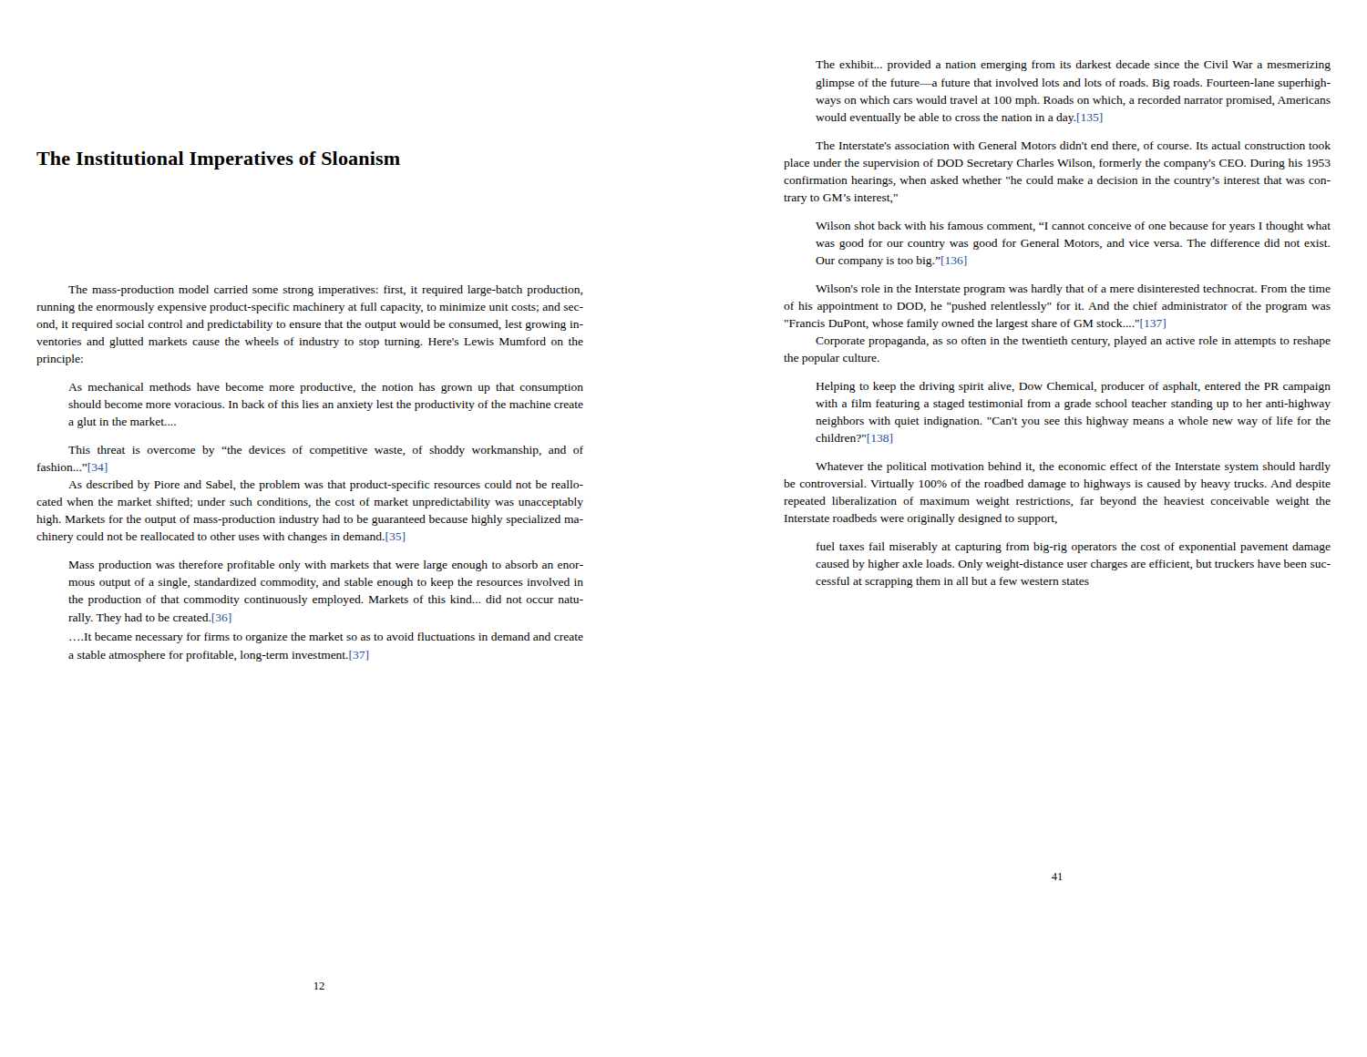The Institutional Imperatives of Sloanism
The mass-production model carried some strong imperatives: first, it required large-batch production, running the enormously expensive product-specific machinery at full capacity, to minimize unit costs; and second, it required social control and predictability to ensure that the output would be consumed, lest growing inventories and glutted markets cause the wheels of industry to stop turning. Here's Lewis Mumford on the principle:
As mechanical methods have become more productive, the notion has grown up that consumption should become more voracious. In back of this lies an anxiety lest the productivity of the machine create a glut in the market....
This threat is overcome by “the devices of competitive waste, of shoddy workmanship, and of fashion...”[34]
As described by Piore and Sabel, the problem was that product-specific resources could not be reallocated when the market shifted; under such conditions, the cost of market unpredictability was unacceptably high. Markets for the output of mass-production industry had to be guaranteed because highly specialized machinery could not be reallocated to other uses with changes in demand.[35]
Mass production was therefore profitable only with markets that were large enough to absorb an enormous output of a single, standardized commodity, and stable enough to keep the resources involved in the production of that commodity continuously employed. Markets of this kind... did not occur naturally. They had to be created.[36]
….It became necessary for firms to organize the market so as to avoid fluctuations in demand and create a stable atmosphere for profitable, long-term investment.[37]
12
The exhibit... provided a nation emerging from its darkest decade since the Civil War a mesmerizing glimpse of the future—a future that involved lots and lots of roads. Big roads. Fourteen-lane superhighways on which cars would travel at 100 mph. Roads on which, a recorded narrator promised, Americans would eventually be able to cross the nation in a day.[135]
The Interstate's association with General Motors didn't end there, of course. Its actual construction took place under the supervision of DOD Secretary Charles Wilson, formerly the company's CEO. During his 1953 confirmation hearings, when asked whether "he could make a decision in the country’s interest that was contrary to GM’s interest,"
Wilson shot back with his famous comment, “I cannot conceive of one because for years I thought what was good for our country was good for General Motors, and vice versa. The difference did not exist. Our company is too big.”[136]
Wilson's role in the Interstate program was hardly that of a mere disinterested technocrat. From the time of his appointment to DOD, he "pushed relentlessly" for it. And the chief administrator of the program was "Francis DuPont, whose family owned the largest share of GM stock...."[137]
Corporate propaganda, as so often in the twentieth century, played an active role in attempts to reshape the popular culture.
Helping to keep the driving spirit alive, Dow Chemical, producer of asphalt, entered the PR campaign with a film featuring a staged testimonial from a grade school teacher standing up to her anti-highway neighbors with quiet indignation. "Can't you see this highway means a whole new way of life for the children?"[138]
Whatever the political motivation behind it, the economic effect of the Interstate system should hardly be controversial. Virtually 100% of the roadbed damage to highways is caused by heavy trucks. And despite repeated liberalization of maximum weight restrictions, far beyond the heaviest conceivable weight the Interstate roadbeds were originally designed to support,
fuel taxes fail miserably at capturing from big-rig operators the cost of exponential pavement damage caused by higher axle loads. Only weight-distance user charges are efficient, but truckers have been successful at scrapping them in all but a few western states
41